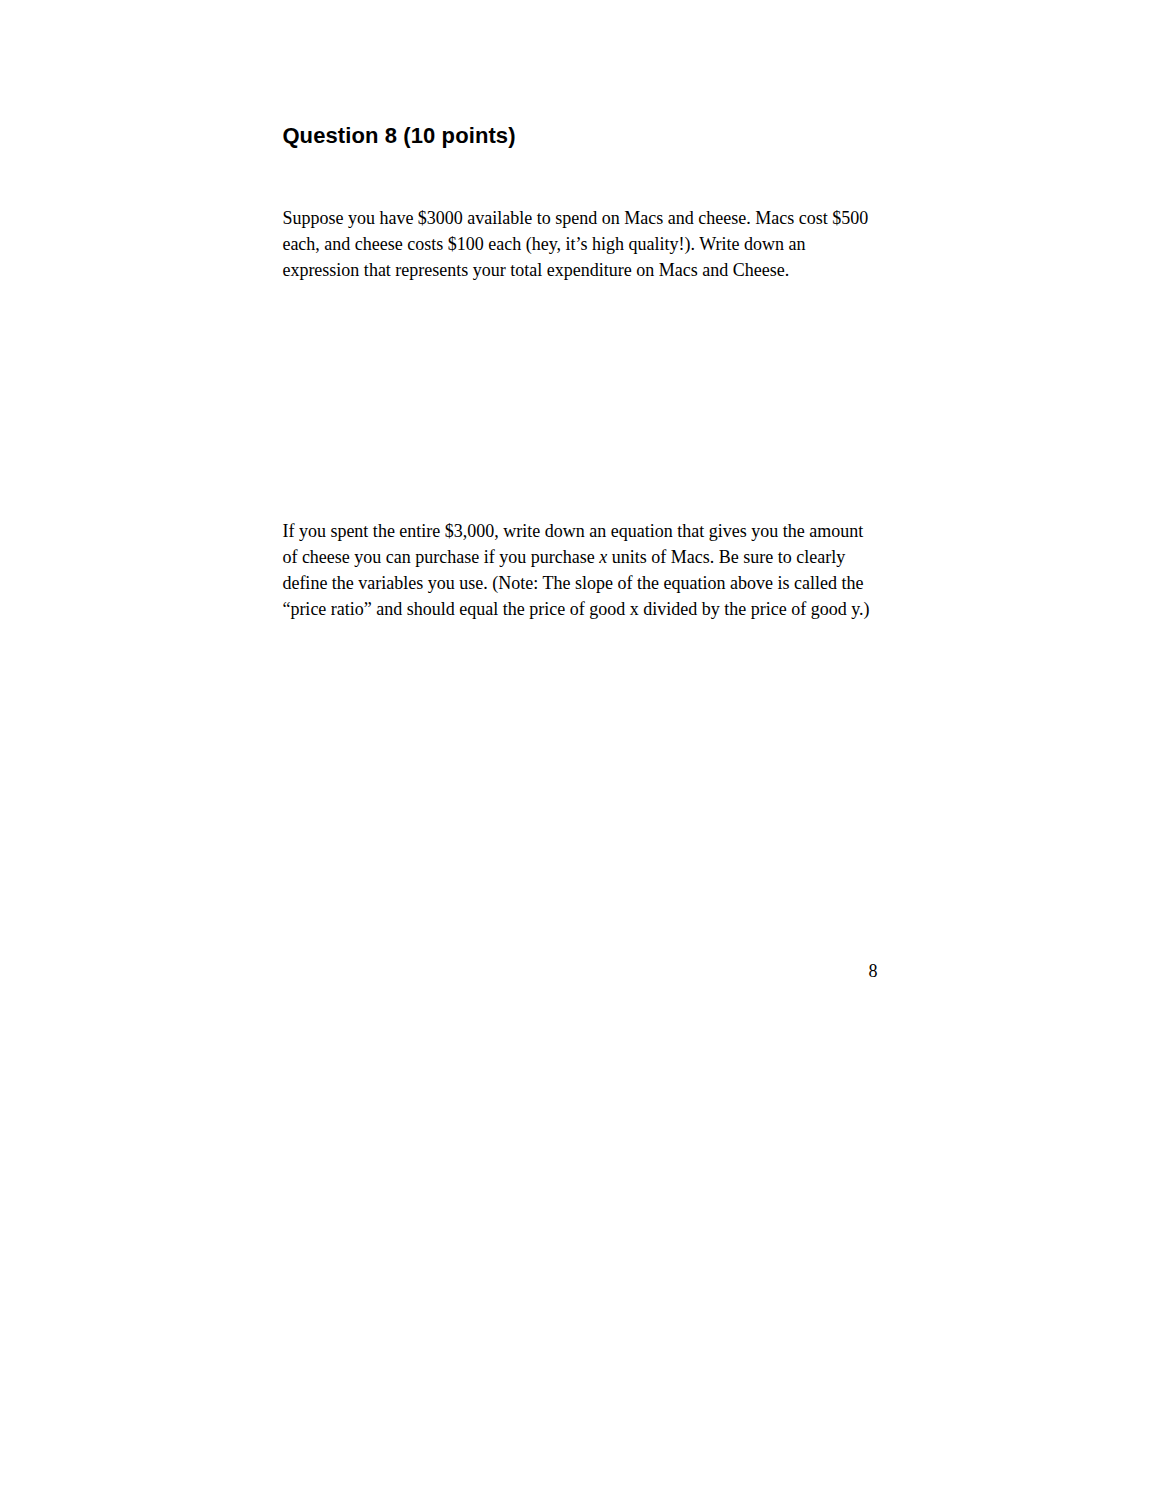Question 8 (10 points)
Suppose you have $3000 available to spend on Macs and cheese. Macs cost $500 each, and cheese costs $100 each (hey, it’s high quality!). Write down an expression that represents your total expenditure on Macs and Cheese.
If you spent the entire $3,000, write down an equation that gives you the amount of cheese you can purchase if you purchase x units of Macs. Be sure to clearly define the variables you use. (Note: The slope of the equation above is called the “price ratio” and should equal the price of good x divided by the price of good y.)
8